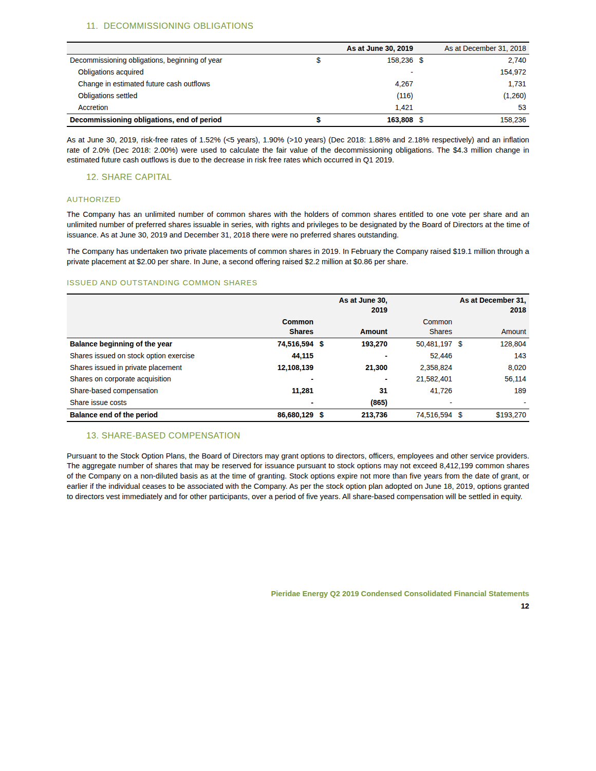11. DECOMMISSIONING OBLIGATIONS
| | As at June 30, 2019 | As at December 31, 2018 |
| --- | --- | --- |
| Decommissioning obligations, beginning of year | $ | 158,236 | $ | 2,740 |
| Obligations acquired | | - | | 154,972 |
| Change in estimated future cash outflows | | 4,267 | | 1,731 |
| Obligations settled | | (116) | | (1,260) |
| Accretion | | 1,421 | | 53 |
| Decommissioning obligations, end of period | $ | 163,808 | $ | 158,236 |
As at June 30, 2019, risk-free rates of 1.52% (<5 years), 1.90% (>10 years) (Dec 2018: 1.88% and 2.18% respectively) and an inflation rate of 2.0% (Dec 2018: 2.00%) were used to calculate the fair value of the decommissioning obligations. The $4.3 million change in estimated future cash outflows is due to the decrease in risk free rates which occurred in Q1 2019.
12. SHARE CAPITAL
AUTHORIZED
The Company has an unlimited number of common shares with the holders of common shares entitled to one vote per share and an unlimited number of preferred shares issuable in series, with rights and privileges to be designated by the Board of Directors at the time of issuance. As at June 30, 2019 and December 31, 2018 there were no preferred shares outstanding.
The Company has undertaken two private placements of common shares in 2019. In February the Company raised $19.1 million through a private placement at $2.00 per share. In June, a second offering raised $2.2 million at $0.86 per share.
ISSUED AND OUTSTANDING COMMON SHARES
| | As at June 30, 2019 | As at December 31, 2018 |
| --- | --- | --- |
| | Common Shares | Amount | Common Shares | Amount |
| Balance beginning of the year | 74,516,594 | $ | 193,270 | 50,481,197 | $ | 128,804 |
| Shares issued on stock option exercise | 44,115 | | - | 52,446 | | 143 |
| Shares issued in private placement | 12,108,139 | | 21,300 | 2,358,824 | | 8,020 |
| Shares on corporate acquisition | - | | - | 21,582,401 | | 56,114 |
| Share-based compensation | 11,281 | | 31 | 41,726 | | 189 |
| Share issue costs | - | | (865) | - | | - |
| Balance end of the period | 86,680,129 | $ | 213,736 | 74,516,594 | $ | $193,270 |
13. SHARE-BASED COMPENSATION
Pursuant to the Stock Option Plans, the Board of Directors may grant options to directors, officers, employees and other service providers. The aggregate number of shares that may be reserved for issuance pursuant to stock options may not exceed 8,412,199 common shares of the Company on a non-diluted basis as at the time of granting. Stock options expire not more than five years from the date of grant, or earlier if the individual ceases to be associated with the Company. As per the stock option plan adopted on June 18, 2019, options granted to directors vest immediately and for other participants, over a period of five years. All share-based compensation will be settled in equity.
Pieridae Energy Q2 2019 Condensed Consolidated Financial Statements
12